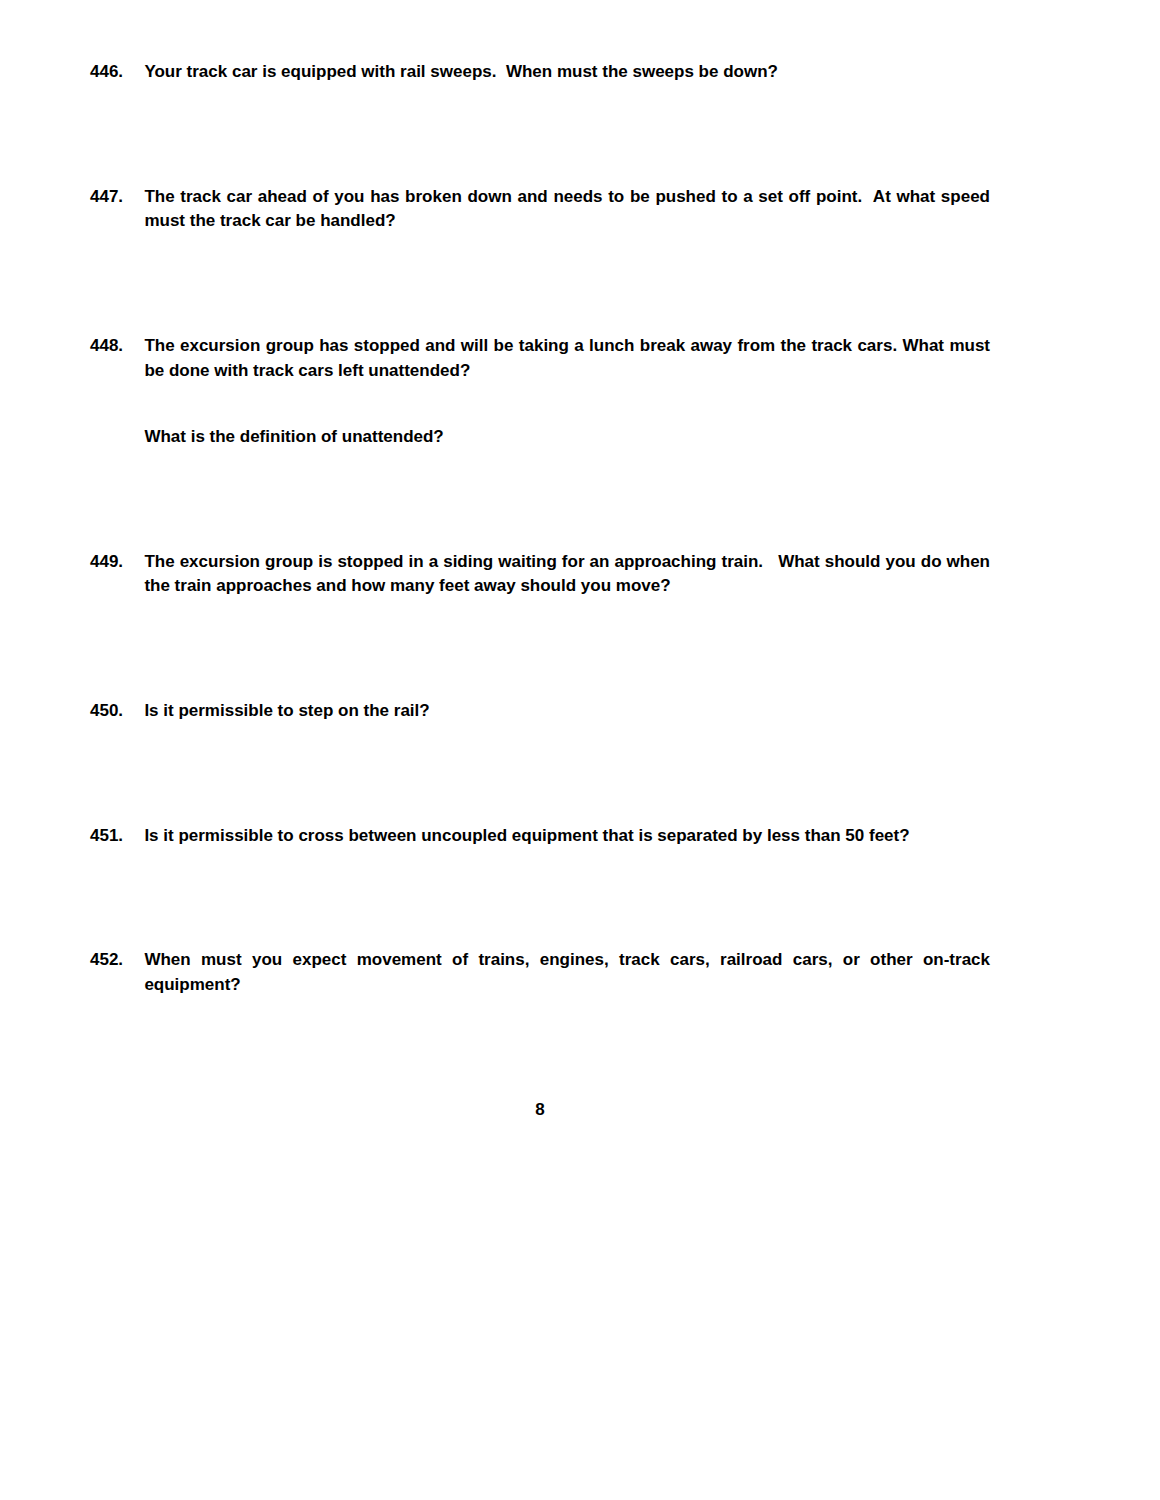446. Your track car is equipped with rail sweeps. When must the sweeps be down?
447. The track car ahead of you has broken down and needs to be pushed to a set off point. At what speed must the track car be handled?
448. The excursion group has stopped and will be taking a lunch break away from the track cars. What must be done with track cars left unattended?
What is the definition of unattended?
449. The excursion group is stopped in a siding waiting for an approaching train. What should you do when the train approaches and how many feet away should you move?
450. Is it permissible to step on the rail?
451. Is it permissible to cross between uncoupled equipment that is separated by less than 50 feet?
452. When must you expect movement of trains, engines, track cars, railroad cars, or other on-track equipment?
8